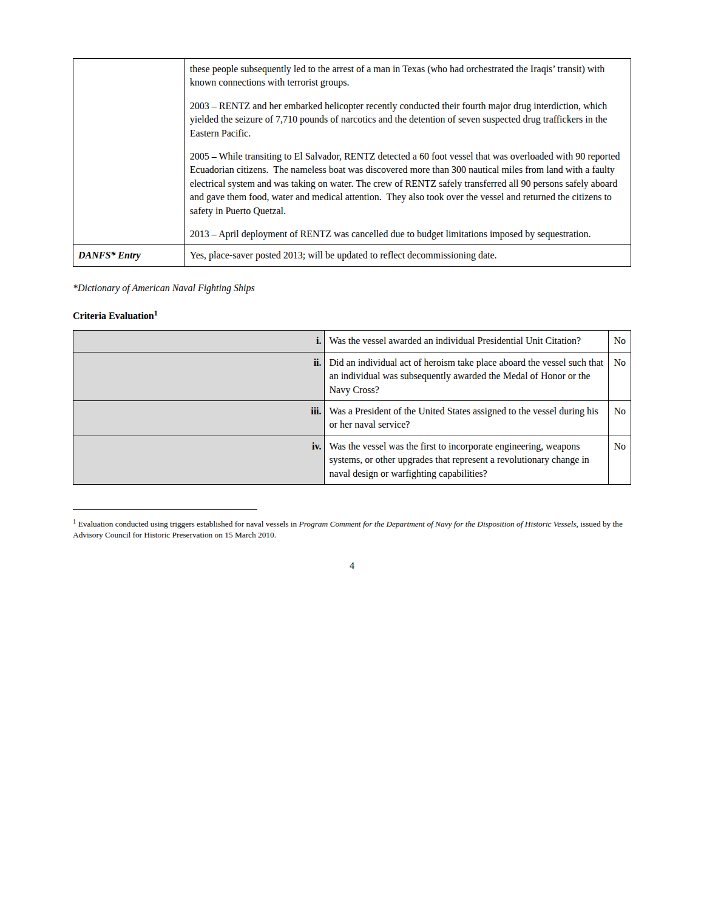| | these people subsequently led to the arrest of a man in Texas (who had orchestrated the Iraqis’ transit) with known connections with terrorist groups. 2003 – RENTZ and her embarked helicopter recently conducted their fourth major drug interdiction, which yielded the seizure of 7,710 pounds of narcotics and the detention of seven suspected drug traffickers in the Eastern Pacific. 2005 – While transiting to El Salvador, RENTZ detected a 60 foot vessel that was overloaded with 90 reported Ecuadorian citizens. The nameless boat was discovered more than 300 nautical miles from land with a faulty electrical system and was taking on water. The crew of RENTZ safely transferred all 90 persons safely aboard and gave them food, water and medical attention. They also took over the vessel and returned the citizens to safety in Puerto Quetzal. 2013 – April deployment of RENTZ was cancelled due to budget limitations imposed by sequestration. |
| DANFS* Entry | Yes, place-saver posted 2013; will be updated to reflect decommissioning date. |
*Dictionary of American Naval Fighting Ships
Criteria Evaluation1
| i. | Was the vessel awarded an individual Presidential Unit Citation? | No |
| ii. | Did an individual act of heroism take place aboard the vessel such that an individual was subsequently awarded the Medal of Honor or the Navy Cross? | No |
| iii. | Was a President of the United States assigned to the vessel during his or her naval service? | No |
| iv. | Was the vessel was the first to incorporate engineering, weapons systems, or other upgrades that represent a revolutionary change in naval design or warfighting capabilities? | No |
1 Evaluation conducted using triggers established for naval vessels in Program Comment for the Department of Navy for the Disposition of Historic Vessels, issued by the Advisory Council for Historic Preservation on 15 March 2010.
4